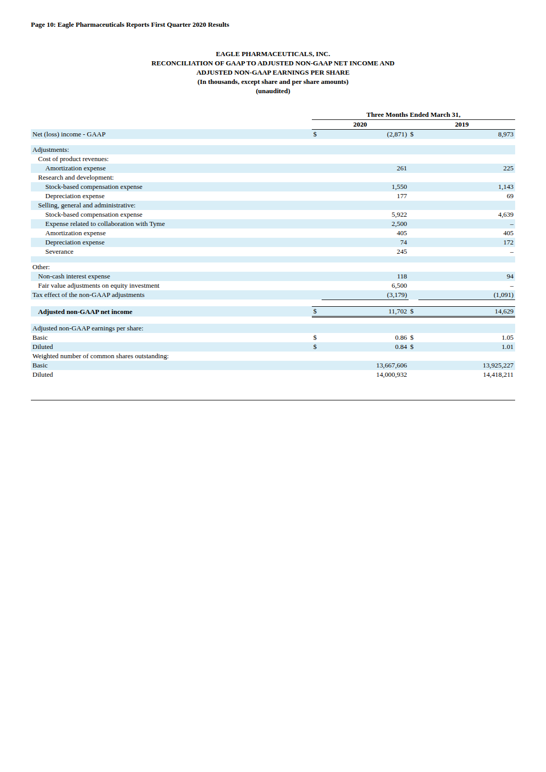Page 10: Eagle Pharmaceuticals Reports First Quarter 2020 Results
EAGLE PHARMACEUTICALS, INC.
RECONCILIATION OF GAAP TO ADJUSTED NON-GAAP NET INCOME AND
ADJUSTED NON-GAAP EARNINGS PER SHARE
(In thousands, except share and per share amounts)
(unaudited)
| | Three Months Ended March 31, |
| | 2020 | 2019 |
| Net (loss) income - GAAP | $ | (2,871) | $ | 8,973 |
| Adjustments: | | | | |
| Cost of product revenues: | | | | |
| Amortization expense | | 261 | | 225 |
| Research and development: | | | | |
| Stock-based compensation expense | | 1,550 | | 1,143 |
| Depreciation expense | | 177 | | 69 |
| Selling, general and administrative: | | | | |
| Stock-based compensation expense | | 5,922 | | 4,639 |
| Expense related to collaboration with Tyme | | 2,500 | | – |
| Amortization expense | | 405 | | 405 |
| Depreciation expense | | 74 | | 172 |
| Severance | | 245 | | – |
| Other: | | | | |
| Non-cash interest expense | | 118 | | 94 |
| Fair value adjustments on equity investment | | 6,500 | | – |
| Tax effect of the non-GAAP adjustments | | (3,179) | | (1,091) |
| Adjusted non-GAAP net income | $ | 11,702 | $ | 14,629 |
| Adjusted non-GAAP earnings per share: | | | | |
| Basic | $ | 0.86 | $ | 1.05 |
| Diluted | $ | 0.84 | $ | 1.01 |
| Weighted number of common shares outstanding: | | | | |
| Basic | | 13,667,606 | | 13,925,227 |
| Diluted | | 14,000,932 | | 14,418,211 |